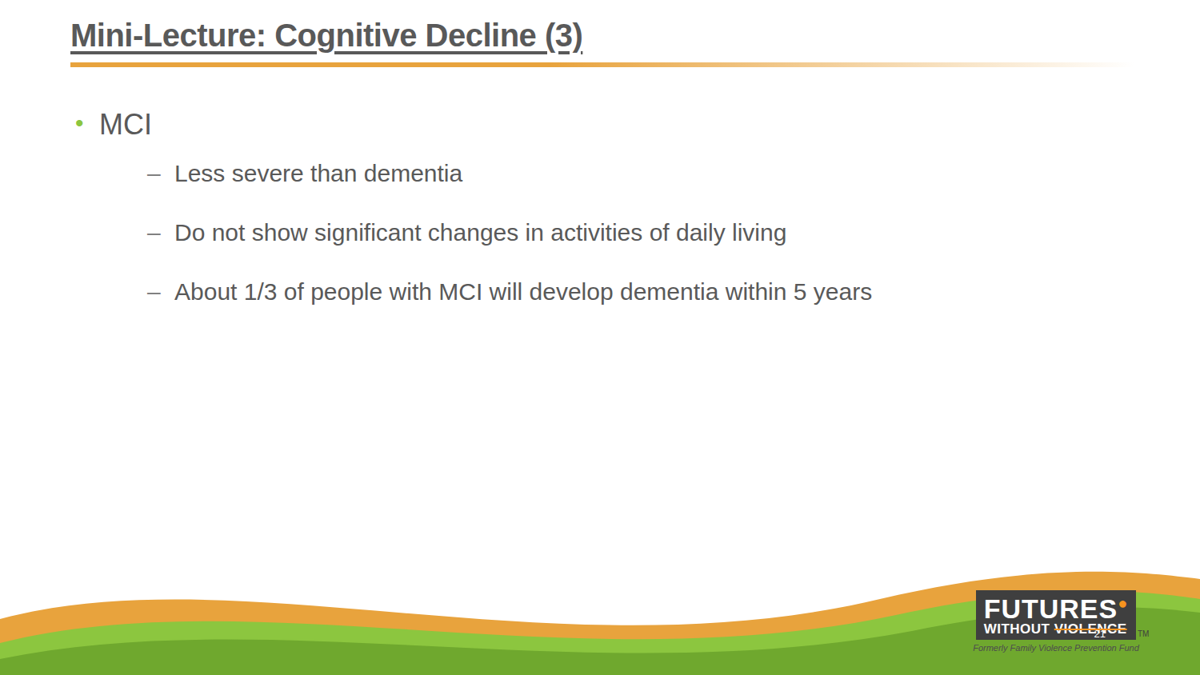Mini-Lecture: Cognitive Decline (3)
MCI
Less severe than dementia
Do not show significant changes in activities of daily living
About 1/3 of people with MCI will develop dementia within 5 years
21
FUTURES●
WITHOUT VIOLENCE
TM
Formerly Family Violence Prevention Fund